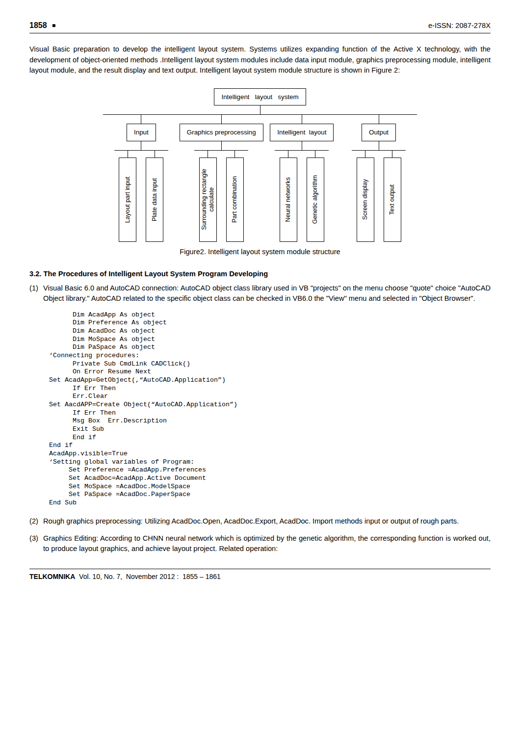1858 ■
e-ISSN: 2087-278X
Visual Basic preparation to develop the intelligent layout system. Systems utilizes expanding function of the Active X technology, with the development of object-oriented methods .Intelligent layout system modules include data input module, graphics preprocessing module, intelligent layout module, and the result display and text output. Intelligent layout system module structure is shown in Figure 2:
Intelligent layout system
| Input | Graphics preprocessing | Intelligent layout | Output |
| / Layout part input / Plate data input / | / Surrounding rectangle calculate / Part combination / | / Neural networks / Genetic algorithm / | / Screen display / Text output / |
Figure2. Intelligent layout system module structure
3.2. The Procedures of Intelligent Layout System Program Developing
(1) Visual Basic 6.0 and AutoCAD connection: AutoCAD object class library used in VB "projects" on the menu choose "quote" choice "AutoCAD Object library." AutoCAD related to the specific object class can be checked in VB6.0 the "View" menu and selected in "Object Browser".
      Dim AcadApp As object
      Dim Preference As object
      Dim AcadDoc As object
      Dim MoSpace As object
      Dim PaSpace As object
‘Connecting procedures:
      Private Sub CmdLink CADClick()
      On Error Resume Next
Set AcadApp=GetObject(,“AutoCAD.Application”)
      If Err Then
      Err.Clear
Set AacdAPP=Create Object(“AutoCAD.Application”)
      If Err Then
      Msg Box  Err.Description
      Exit Sub
      End if
End if
AcadApp.visible=True
‘Setting global variables of Program:
     Set Preference =AcadApp.Preferences
     Set AcadDoc=AcadApp.Active Document
     Set MoSpace =AcadDoc.ModelSpace
     Set PaSpace =AcadDoc.PaperSpace
End Sub
(2) Rough graphics preprocessing: Utilizing AcadDoc.Open, AcadDoc.Export, AcadDoc. Import methods input or output of rough parts.
(3) Graphics Editing: According to CHNN neural network which is optimized by the genetic algorithm, the corresponding function is worked out, to produce layout graphics, and achieve layout project. Related operation:
TELKOMNIKA Vol. 10, No. 7, November 2012 : 1855 – 1861